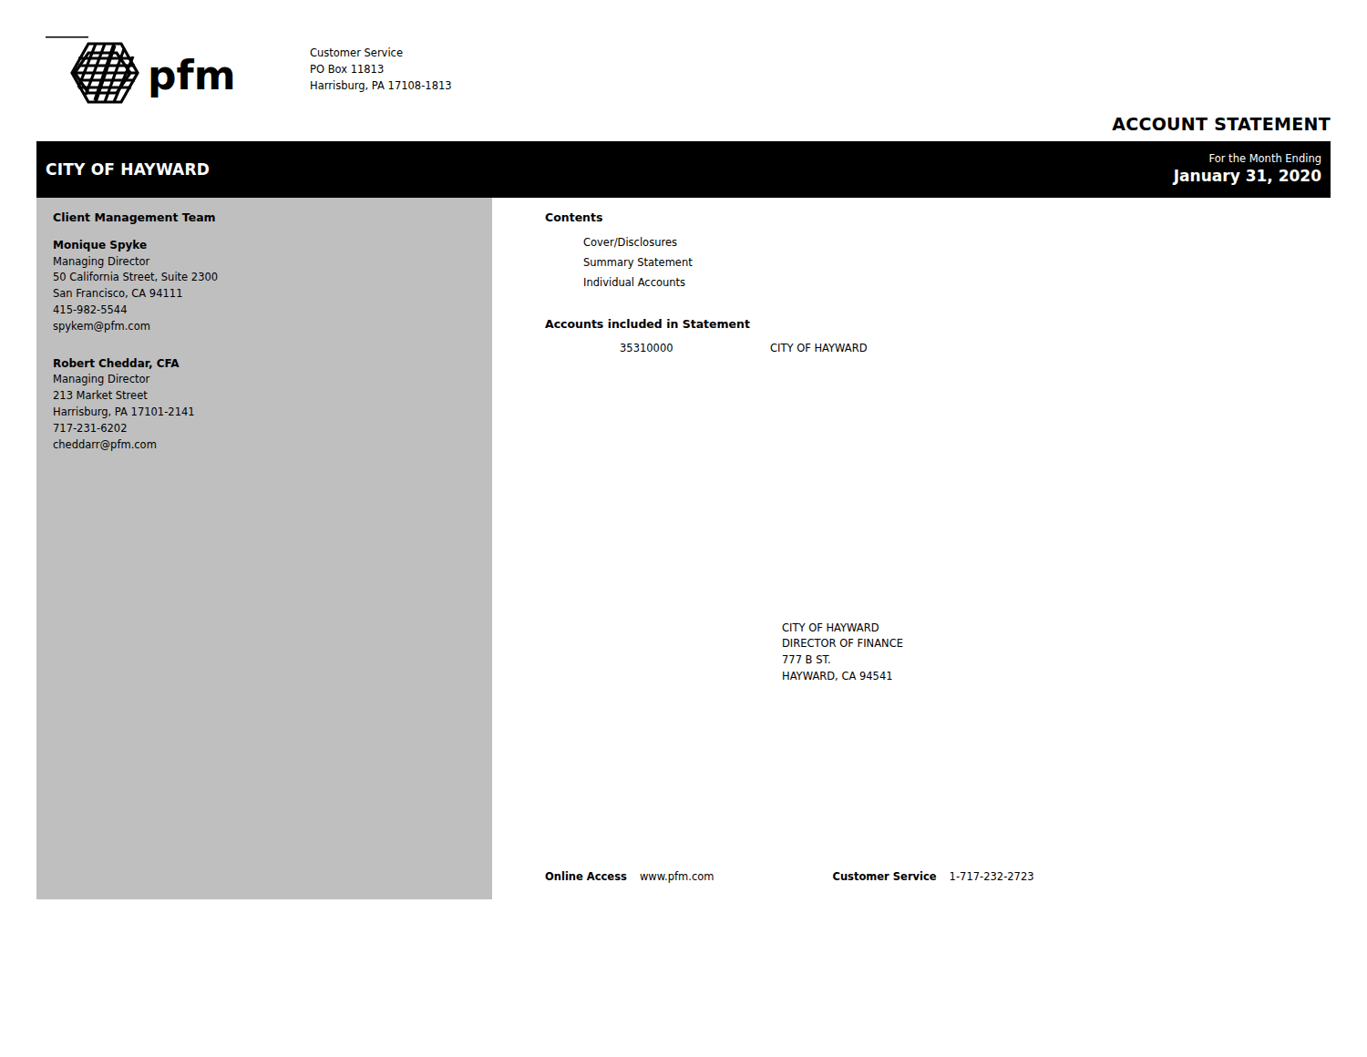pfm
Customer Service
PO Box 11813
Harrisburg, PA 17108-1813
ACCOUNT STATEMENT
CITY OF HAYWARD
For the Month Ending
January 31, 2020
Client Management Team
Monique Spyke
Managing Director
50 California Street, Suite 2300
San Francisco, CA 94111
415-982-5544
spykem@pfm.com
Robert Cheddar, CFA
Managing Director
213 Market Street
Harrisburg, PA 17101-2141
717-231-6202
cheddarr@pfm.com
Contents
Cover/Disclosures
Summary Statement
Individual Accounts
Accounts included in Statement
| 35310000 | CITY OF HAYWARD |
CITY OF HAYWARD
DIRECTOR OF FINANCE
777 B ST.
HAYWARD, CA 94541
Online Access www.pfm.com
Customer Service 1-717-232-2723